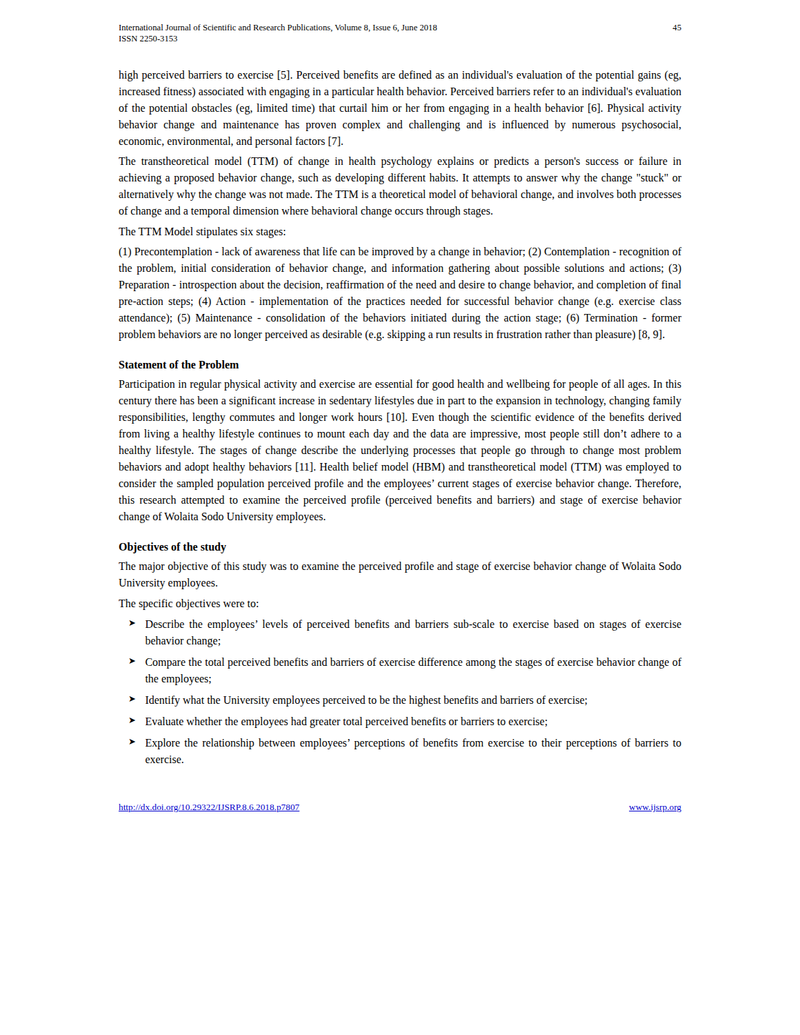International Journal of Scientific and Research Publications, Volume 8, Issue 6, June 2018
ISSN 2250-3153
45
high perceived barriers to exercise [5]. Perceived benefits are defined as an individual's evaluation of the potential gains (eg, increased fitness) associated with engaging in a particular health behavior. Perceived barriers refer to an individual's evaluation of the potential obstacles (eg, limited time) that curtail him or her from engaging in a health behavior [6]. Physical activity behavior change and maintenance has proven complex and challenging and is influenced by numerous psychosocial, economic, environmental, and personal factors [7].
The transtheoretical model (TTM) of change in health psychology explains or predicts a person's success or failure in achieving a proposed behavior change, such as developing different habits. It attempts to answer why the change "stuck" or alternatively why the change was not made. The TTM is a theoretical model of behavioral change, and involves both processes of change and a temporal dimension where behavioral change occurs through stages.
The TTM Model stipulates six stages:
(1) Precontemplation - lack of awareness that life can be improved by a change in behavior; (2) Contemplation - recognition of the problem, initial consideration of behavior change, and information gathering about possible solutions and actions; (3) Preparation - introspection about the decision, reaffirmation of the need and desire to change behavior, and completion of final pre-action steps; (4) Action - implementation of the practices needed for successful behavior change (e.g. exercise class attendance); (5) Maintenance - consolidation of the behaviors initiated during the action stage; (6) Termination - former problem behaviors are no longer perceived as desirable (e.g. skipping a run results in frustration rather than pleasure) [8, 9].
Statement of the Problem
Participation in regular physical activity and exercise are essential for good health and wellbeing for people of all ages. In this century there has been a significant increase in sedentary lifestyles due in part to the expansion in technology, changing family responsibilities, lengthy commutes and longer work hours [10]. Even though the scientific evidence of the benefits derived from living a healthy lifestyle continues to mount each day and the data are impressive, most people still don’t adhere to a healthy lifestyle. The stages of change describe the underlying processes that people go through to change most problem behaviors and adopt healthy behaviors [11]. Health belief model (HBM) and transtheoretical model (TTM) was employed to consider the sampled population perceived profile and the employees’ current stages of exercise behavior change. Therefore, this research attempted to examine the perceived profile (perceived benefits and barriers) and stage of exercise behavior change of Wolaita Sodo University employees.
Objectives of the study
The major objective of this study was to examine the perceived profile and stage of exercise behavior change of Wolaita Sodo University employees.
The specific objectives were to:
Describe the employees’ levels of perceived benefits and barriers sub-scale to exercise based on stages of exercise behavior change;
Compare the total perceived benefits and barriers of exercise difference among the stages of exercise behavior change of the employees;
Identify what the University employees perceived to be the highest benefits and barriers of exercise;
Evaluate whether the employees had greater total perceived benefits or barriers to exercise;
Explore the relationship between employees’ perceptions of benefits from exercise to their perceptions of barriers to exercise.
http://dx.doi.org/10.29322/IJSRP.8.6.2018.p7807
www.ijsrp.org